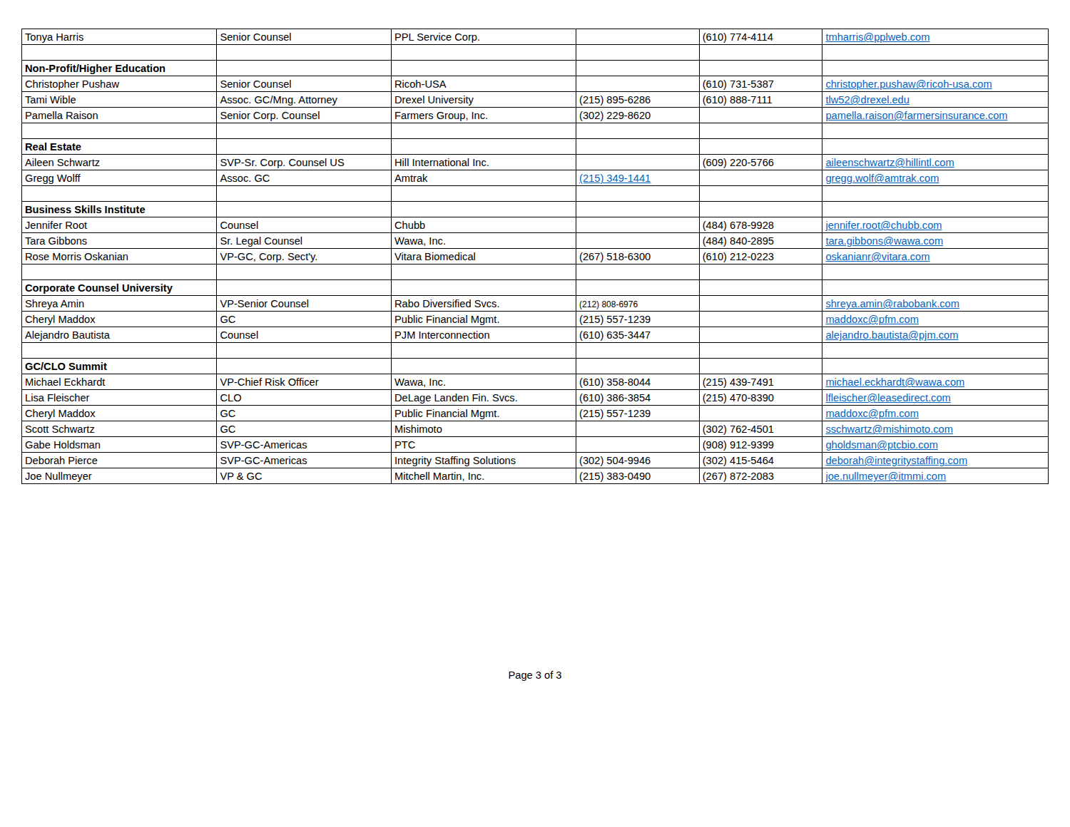| Tonya Harris | Senior Counsel | PPL Service Corp. | | (610) 774-4114 | tmharris@pplweb.com |
| Non-Profit/Higher Education | | | | | |
| Christopher Pushaw | Senior Counsel | Ricoh-USA | | (610) 731-5387 | christopher.pushaw@ricoh-usa.com |
| Tami Wible | Assoc. GC/Mng. Attorney | Drexel University | (215) 895-6286 | (610) 888-7111 | tlw52@drexel.edu |
| Pamella Raison | Senior Corp. Counsel | Farmers Group, Inc. | (302) 229-8620 | | pamella.raison@farmersinsurance.com |
| Real Estate | | | | | |
| Aileen Schwartz | SVP-Sr. Corp. Counsel US | Hill International Inc. | | (609) 220-5766 | aileenschwartz@hillintl.com |
| Gregg Wolff | Assoc. GC | Amtrak | (215) 349-1441 | | gregg.wolf@amtrak.com |
| Business Skills Institute | | | | | |
| Jennifer Root | Counsel | Chubb | | (484) 678-9928 | jennifer.root@chubb.com |
| Tara Gibbons | Sr. Legal Counsel | Wawa, Inc. | | (484) 840-2895 | tara.gibbons@wawa.com |
| Rose Morris Oskanian | VP-GC, Corp. Sect'y. | Vitara Biomedical | (267) 518-6300 | (610) 212-0223 | oskanianr@vitara.com |
| Corporate Counsel University | | | | | |
| Shreya Amin | VP-Senior Counsel | Rabo Diversified Svcs. | (212) 808-6976 | | shreya.amin@rabobank.com |
| Cheryl Maddox | GC | Public Financial Mgmt. | (215) 557-1239 | | maddoxc@pfm.com |
| Alejandro Bautista | Counsel | PJM Interconnection | (610) 635-3447 | | alejandro.bautista@pjm.com |
| GC/CLO Summit | | | | | |
| Michael Eckhardt | VP-Chief Risk Officer | Wawa, Inc. | (610) 358-8044 | (215) 439-7491 | michael.eckhardt@wawa.com |
| Lisa Fleischer | CLO | DeLage Landen Fin. Svcs. | (610) 386-3854 | (215) 470-8390 | lfleischer@leasedirect.com |
| Cheryl Maddox | GC | Public Financial Mgmt. | (215) 557-1239 | | maddoxc@pfm.com |
| Scott Schwartz | GC | Mishimoto | | (302) 762-4501 | sschwartz@mishimoto.com |
| Gabe Holdsman | SVP-GC-Americas | PTC | | (908) 912-9399 | gholdsman@ptcbio.com |
| Deborah Pierce | SVP-GC-Americas | Integrity Staffing Solutions | (302) 504-9946 | (302) 415-5464 | deborah@integritystaffing.com |
| Joe Nullmeyer | VP & GC | Mitchell Martin, Inc. | (215) 383-0490 | (267) 872-2083 | joe.nullmeyer@itmmi.com |
Page 3 of 3